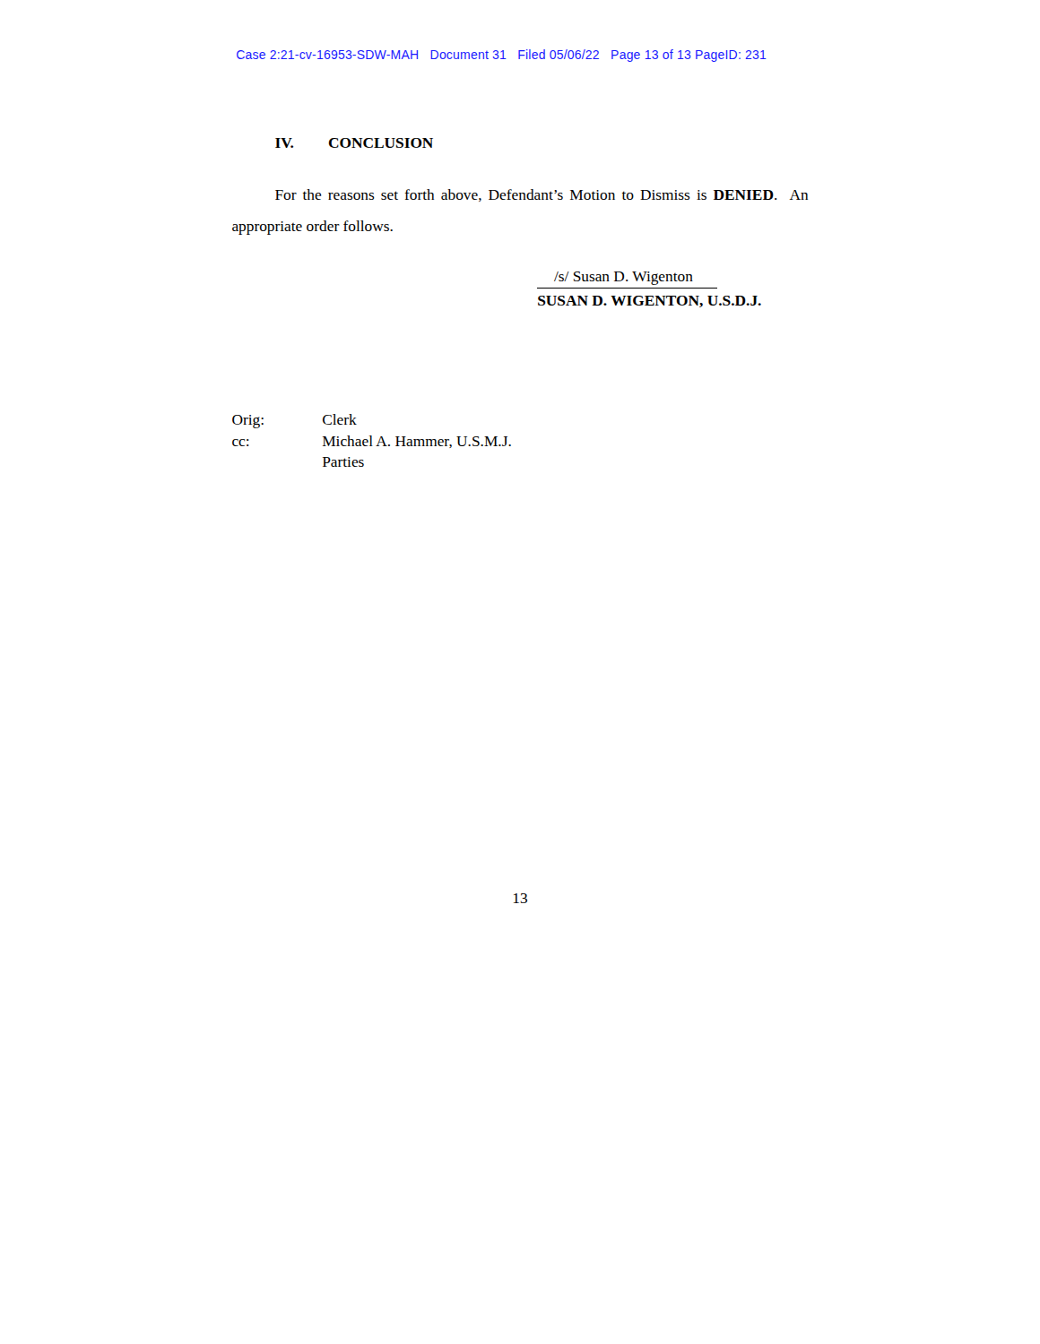Case 2:21-cv-16953-SDW-MAH Document 31 Filed 05/06/22 Page 13 of 13 PageID: 231
IV. CONCLUSION
For the reasons set forth above, Defendant’s Motion to Dismiss is DENIED. An appropriate order follows.
/s/ Susan D. Wigenton SUSAN D. WIGENTON, U.S.D.J.
| Orig: | Clerk |
| cc: | Michael A. Hammer, U.S.M.J. |
| | Parties |
13